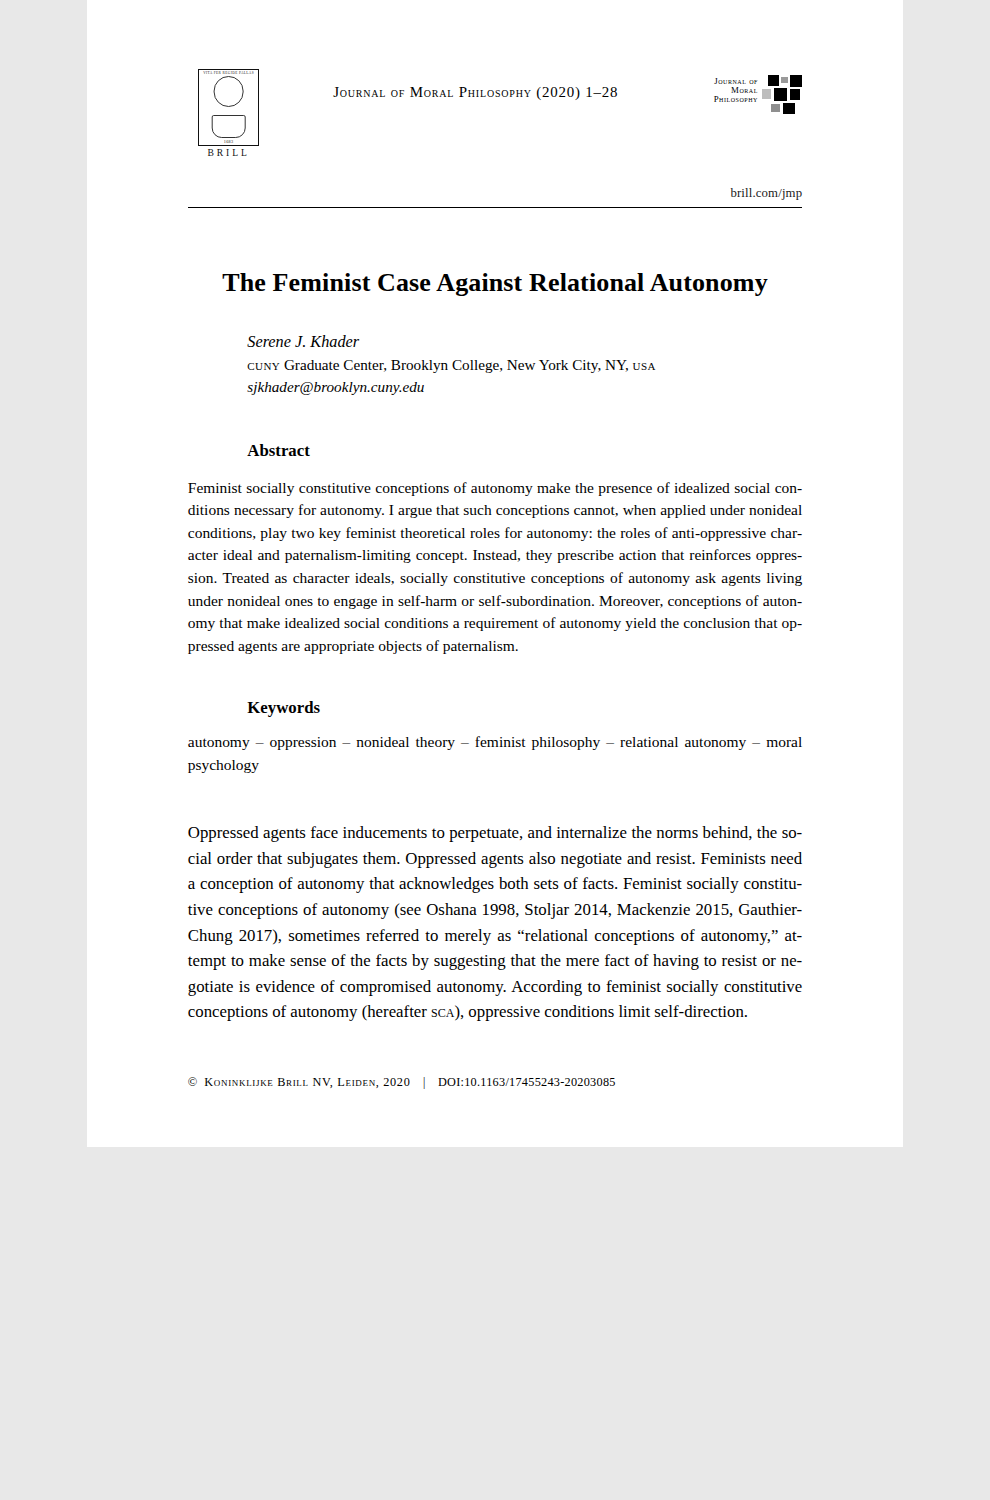VITA FER REGIDE PALLAS
1683
Brill
Journal of Moral Philosophy (2020) 1–28
Journal of
Moral
Philosophy
brill.com/jmp
The Feminist Case Against Relational Autonomy
Serene J. Khader
cuny Graduate Center, Brooklyn College, New York City, NY, usa
sjkhader@brooklyn.cuny.edu
Abstract
Feminist socially constitutive conceptions of autonomy make the presence of idealized social conditions necessary for autonomy. I argue that such conceptions cannot, when applied under nonideal conditions, play two key feminist theoretical roles for autonomy: the roles of anti-oppressive character ideal and paternalism-limiting concept. Instead, they prescribe action that reinforces oppression. Treated as character ideals, socially constitutive conceptions of autonomy ask agents living under nonideal ones to engage in self-harm or self-subordination. Moreover, conceptions of autonomy that make idealized social conditions a requirement of autonomy yield the conclusion that oppressed agents are appropriate objects of paternalism.
Keywords
autonomy – oppression – nonideal theory – feminist philosophy – relational autonomy – moral psychology
Oppressed agents face inducements to perpetuate, and internalize the norms behind, the social order that subjugates them. Oppressed agents also negotiate and resist. Feminists need a conception of autonomy that acknowledges both sets of facts. Feminist socially constitutive conceptions of autonomy (see Oshana 1998, Stoljar 2014, Mackenzie 2015, Gauthier-Chung 2017), sometimes referred to merely as “relational conceptions of autonomy,” attempt to make sense of the facts by suggesting that the mere fact of having to resist or negotiate is evidence of compromised autonomy. According to feminist socially constitutive conceptions of autonomy (hereafter sca), oppressive conditions limit self-direction.
© Koninklijke Brill NV, Leiden, 2020 | DOI:10.1163/17455243-20203085